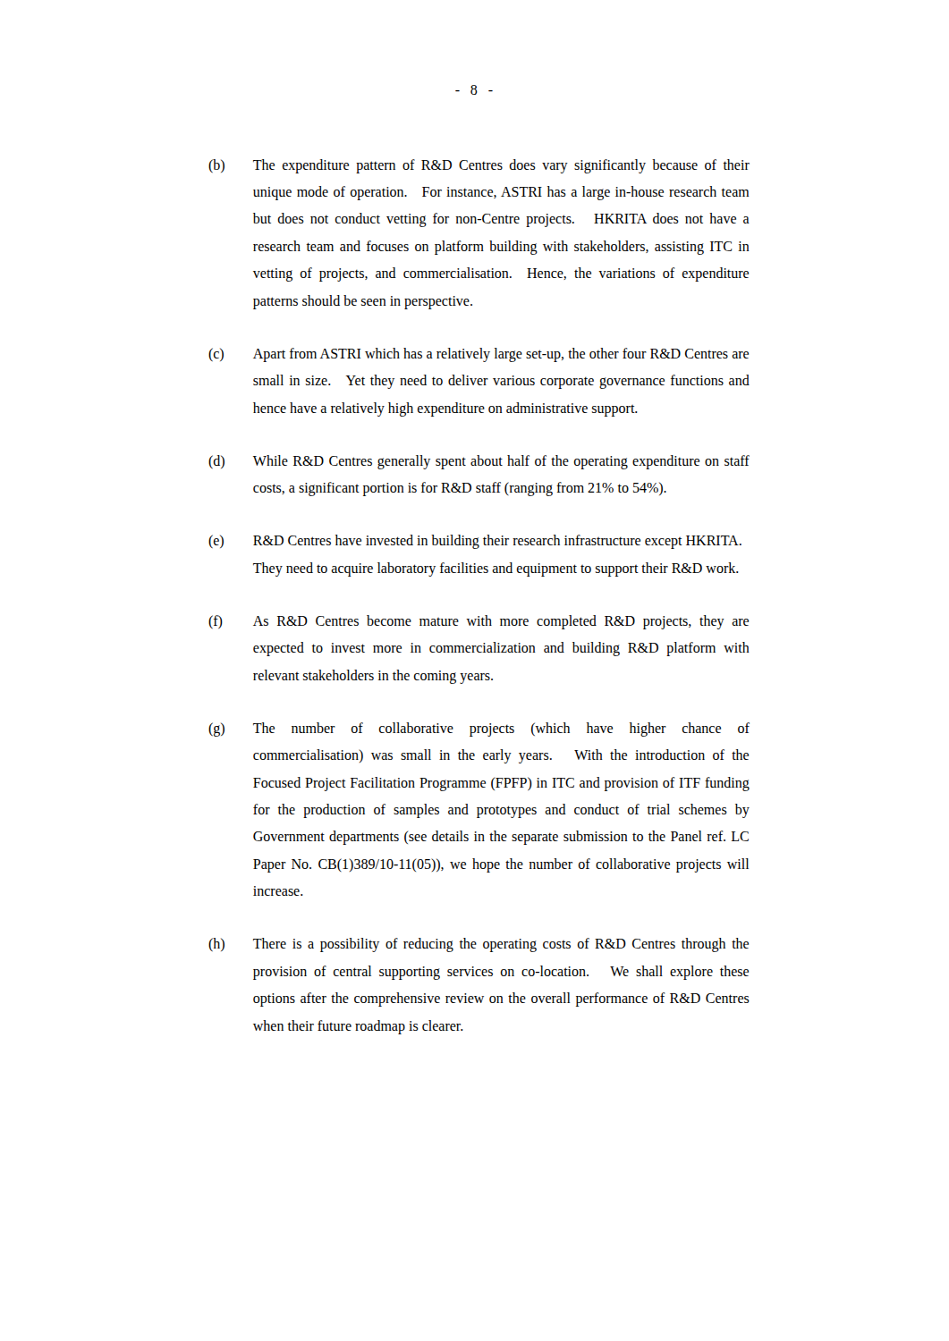- 8 -
(b)
The expenditure pattern of R&D Centres does vary significantly because of their unique mode of operation. For instance, ASTRI has a large in-house research team but does not conduct vetting for non-Centre projects. HKRITA does not have a research team and focuses on platform building with stakeholders, assisting ITC in vetting of projects, and commercialisation. Hence, the variations of expenditure patterns should be seen in perspective.
(c)
Apart from ASTRI which has a relatively large set-up, the other four R&D Centres are small in size. Yet they need to deliver various corporate governance functions and hence have a relatively high expenditure on administrative support.
(d)
While R&D Centres generally spent about half of the operating expenditure on staff costs, a significant portion is for R&D staff (ranging from 21% to 54%).
(e)
R&D Centres have invested in building their research infrastructure except HKRITA. They need to acquire laboratory facilities and equipment to support their R&D work.
(f)
As R&D Centres become mature with more completed R&D projects, they are expected to invest more in commercialization and building R&D platform with relevant stakeholders in the coming years.
(g)
The number of collaborative projects (which have higher chance of commercialisation) was small in the early years. With the introduction of the Focused Project Facilitation Programme (FPFP) in ITC and provision of ITF funding for the production of samples and prototypes and conduct of trial schemes by Government departments (see details in the separate submission to the Panel ref. LC Paper No. CB(1)389/10-11(05)), we hope the number of collaborative projects will increase.
(h)
There is a possibility of reducing the operating costs of R&D Centres through the provision of central supporting services on co-location. We shall explore these options after the comprehensive review on the overall performance of R&D Centres when their future roadmap is clearer.